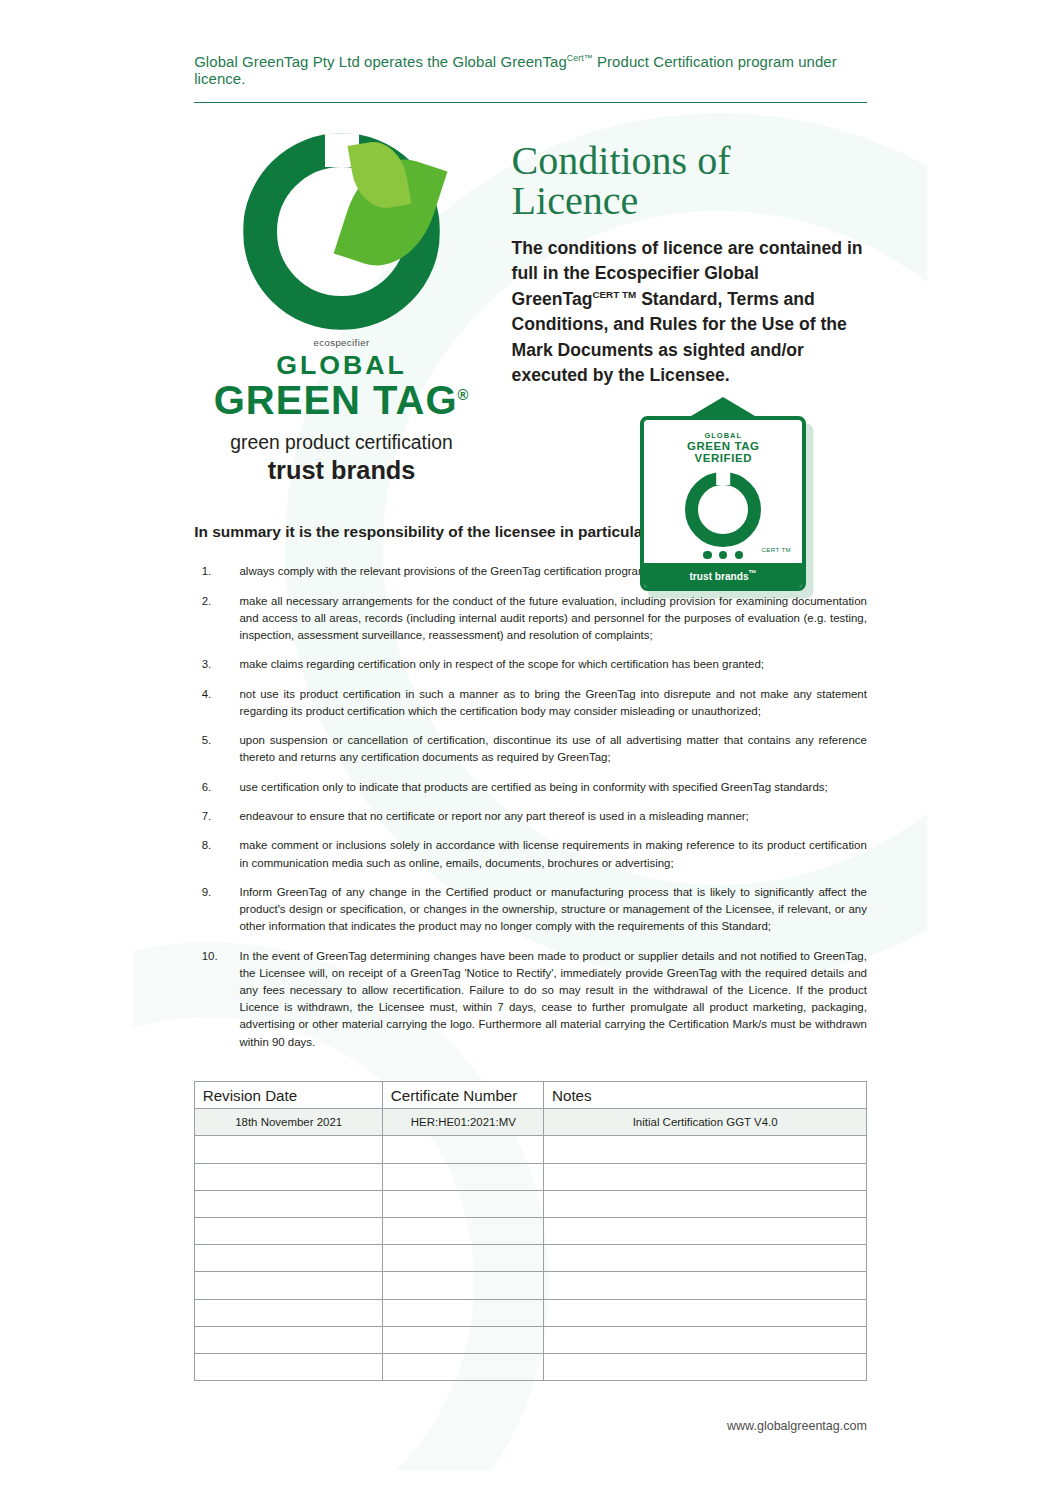Global GreenTag Pty Ltd operates the Global GreenTagCert™ Product Certification program under licence.
ecospecifier
GLOBAL
GREEN TAG®
green product certification
trust brands
Conditions of Licence
The conditions of licence are contained in full in the Ecospecifier Global GreenTagCERT TM Standard, Terms and Conditions, and Rules for the Use of the Mark Documents as sighted and/or executed by the Licensee.
GLOBAL
GREEN TAG
VERIFIED
CERT TM
trust brands™
In summary it is the responsibility of the licensee in particular to:
always comply with the relevant provisions of the GreenTag certification program;
make all necessary arrangements for the conduct of the future evaluation, including provision for examining documentation and access to all areas, records (including internal audit reports) and personnel for the purposes of evaluation (e.g. testing, inspection, assessment surveillance, reassessment) and resolution of complaints;
make claims regarding certification only in respect of the scope for which certification has been granted;
not use its product certification in such a manner as to bring the GreenTag into disrepute and not make any statement regarding its product certification which the certification body may consider misleading or unauthorized;
upon suspension or cancellation of certification, discontinue its use of all advertising matter that contains any reference thereto and returns any certification documents as required by GreenTag;
use certification only to indicate that products are certified as being in conformity with specified GreenTag standards;
endeavour to ensure that no certificate or report nor any part thereof is used in a misleading manner;
make comment or inclusions solely in accordance with license requirements in making reference to its product certification in communication media such as online, emails, documents, brochures or advertising;
Inform GreenTag of any change in the Certified product or manufacturing process that is likely to significantly affect the product's design or specification, or changes in the ownership, structure or management of the Licensee, if relevant, or any other information that indicates the product may no longer comply with the requirements of this Standard;
In the event of GreenTag determining changes have been made to product or supplier details and not notified to GreenTag, the Licensee will, on receipt of a GreenTag 'Notice to Rectify', immediately provide GreenTag with the required details and any fees necessary to allow recertification. Failure to do so may result in the withdrawal of the Licence. If the product Licence is withdrawn, the Licensee must, within 7 days, cease to further promulgate all product marketing, packaging, advertising or other material carrying the logo. Furthermore all material carrying the Certification Mark/s must be withdrawn within 90 days.
| Revision Date | Certificate Number | Notes |
| --- | --- | --- |
| 18th November 2021 | HER:HE01:2021:MV | Initial Certification GGT V4.0 |
www.globalgreentag.com